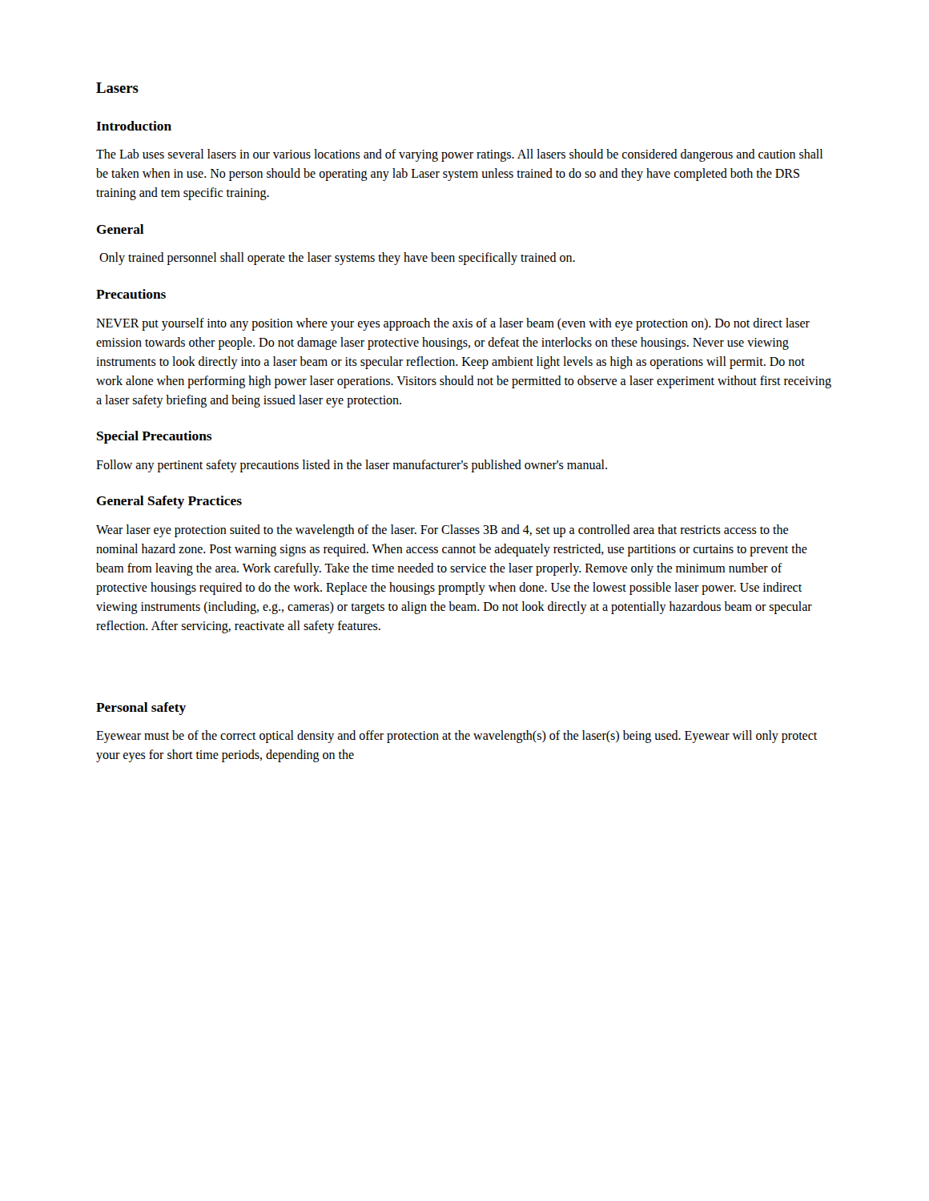Lasers
Introduction
The Lab uses several lasers in our various locations and of varying power ratings. All lasers should be considered dangerous and caution shall be taken when in use. No person should be operating any lab Laser system unless trained to do so and they have completed both the DRS training and tem specific training.
General
Only trained personnel shall operate the laser systems they have been specifically trained on.
Precautions
NEVER put yourself into any position where your eyes approach the axis of a laser beam (even with eye protection on). Do not direct laser emission towards other people. Do not damage laser protective housings, or defeat the interlocks on these housings. Never use viewing instruments to look directly into a laser beam or its specular reflection. Keep ambient light levels as high as operations will permit. Do not work alone when performing high power laser operations. Visitors should not be permitted to observe a laser experiment without first receiving a laser safety briefing and being issued laser eye protection.
Special Precautions
Follow any pertinent safety precautions listed in the laser manufacturer's published owner's manual.
General Safety Practices
Wear laser eye protection suited to the wavelength of the laser. For Classes 3B and 4, set up a controlled area that restricts access to the nominal hazard zone. Post warning signs as required. When access cannot be adequately restricted, use partitions or curtains to prevent the beam from leaving the area. Work carefully. Take the time needed to service the laser properly. Remove only the minimum number of protective housings required to do the work. Replace the housings promptly when done. Use the lowest possible laser power. Use indirect viewing instruments (including, e.g., cameras) or targets to align the beam. Do not look directly at a potentially hazardous beam or specular reflection. After servicing, reactivate all safety features.
Personal safety
Eyewear must be of the correct optical density and offer protection at the wavelength(s) of the laser(s) being used. Eyewear will only protect your eyes for short time periods, depending on the